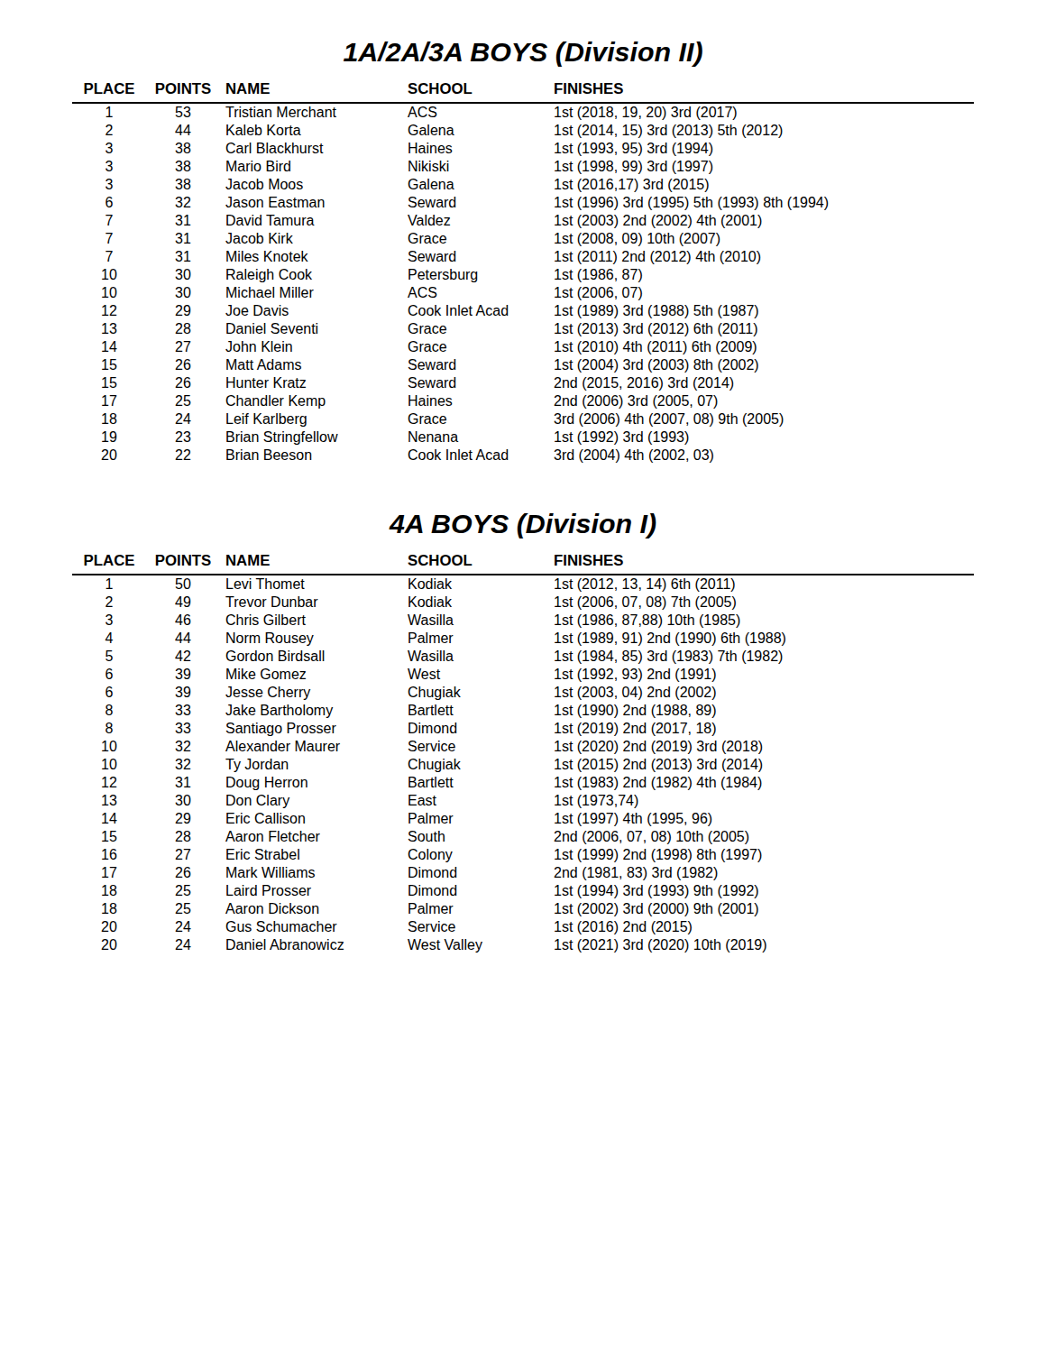1A/2A/3A BOYS (Division II)
| PLACE | POINTS | NAME | SCHOOL | FINISHES |
| --- | --- | --- | --- | --- |
| 1 | 53 | Tristian Merchant | ACS | 1st (2018, 19, 20) 3rd (2017) |
| 2 | 44 | Kaleb Korta | Galena | 1st (2014, 15) 3rd (2013) 5th (2012) |
| 3 | 38 | Carl Blackhurst | Haines | 1st (1993, 95) 3rd (1994) |
| 3 | 38 | Mario Bird | Nikiski | 1st (1998, 99) 3rd (1997) |
| 3 | 38 | Jacob Moos | Galena | 1st (2016,17) 3rd (2015) |
| 6 | 32 | Jason Eastman | Seward | 1st (1996) 3rd (1995) 5th (1993) 8th (1994) |
| 7 | 31 | David Tamura | Valdez | 1st (2003) 2nd (2002) 4th (2001) |
| 7 | 31 | Jacob Kirk | Grace | 1st (2008, 09) 10th (2007) |
| 7 | 31 | Miles Knotek | Seward | 1st (2011) 2nd (2012) 4th (2010) |
| 10 | 30 | Raleigh Cook | Petersburg | 1st (1986, 87) |
| 10 | 30 | Michael Miller | ACS | 1st (2006, 07) |
| 12 | 29 | Joe Davis | Cook Inlet Acad | 1st (1989) 3rd (1988) 5th (1987) |
| 13 | 28 | Daniel Seventi | Grace | 1st (2013) 3rd (2012) 6th (2011) |
| 14 | 27 | John Klein | Grace | 1st (2010) 4th (2011) 6th (2009) |
| 15 | 26 | Matt Adams | Seward | 1st (2004) 3rd (2003) 8th (2002) |
| 15 | 26 | Hunter Kratz | Seward | 2nd (2015, 2016) 3rd (2014) |
| 17 | 25 | Chandler Kemp | Haines | 2nd (2006) 3rd (2005, 07) |
| 18 | 24 | Leif Karlberg | Grace | 3rd (2006) 4th (2007, 08) 9th (2005) |
| 19 | 23 | Brian Stringfellow | Nenana | 1st (1992) 3rd (1993) |
| 20 | 22 | Brian Beeson | Cook Inlet Acad | 3rd (2004) 4th (2002, 03) |
4A BOYS (Division I)
| PLACE | POINTS | NAME | SCHOOL | FINISHES |
| --- | --- | --- | --- | --- |
| 1 | 50 | Levi Thomet | Kodiak | 1st (2012, 13, 14) 6th (2011) |
| 2 | 49 | Trevor Dunbar | Kodiak | 1st (2006, 07, 08) 7th (2005) |
| 3 | 46 | Chris Gilbert | Wasilla | 1st (1986, 87,88) 10th (1985) |
| 4 | 44 | Norm Rousey | Palmer | 1st (1989, 91) 2nd (1990) 6th (1988) |
| 5 | 42 | Gordon Birdsall | Wasilla | 1st (1984, 85) 3rd (1983) 7th (1982) |
| 6 | 39 | Mike Gomez | West | 1st (1992, 93) 2nd (1991) |
| 6 | 39 | Jesse Cherry | Chugiak | 1st (2003, 04) 2nd (2002) |
| 8 | 33 | Jake Bartholomy | Bartlett | 1st (1990) 2nd (1988, 89) |
| 8 | 33 | Santiago Prosser | Dimond | 1st (2019) 2nd (2017, 18) |
| 10 | 32 | Alexander Maurer | Service | 1st (2020) 2nd (2019) 3rd (2018) |
| 10 | 32 | Ty Jordan | Chugiak | 1st (2015) 2nd (2013) 3rd (2014) |
| 12 | 31 | Doug Herron | Bartlett | 1st (1983) 2nd (1982) 4th (1984) |
| 13 | 30 | Don Clary | East | 1st (1973,74) |
| 14 | 29 | Eric Callison | Palmer | 1st (1997) 4th (1995, 96) |
| 15 | 28 | Aaron Fletcher | South | 2nd (2006, 07, 08) 10th (2005) |
| 16 | 27 | Eric Strabel | Colony | 1st (1999) 2nd (1998) 8th (1997) |
| 17 | 26 | Mark Williams | Dimond | 2nd (1981, 83) 3rd (1982) |
| 18 | 25 | Laird Prosser | Dimond | 1st (1994) 3rd (1993) 9th (1992) |
| 18 | 25 | Aaron Dickson | Palmer | 1st (2002) 3rd (2000) 9th (2001) |
| 20 | 24 | Gus Schumacher | Service | 1st (2016) 2nd (2015) |
| 20 | 24 | Daniel Abranowicz | West Valley | 1st (2021) 3rd (2020) 10th (2019) |